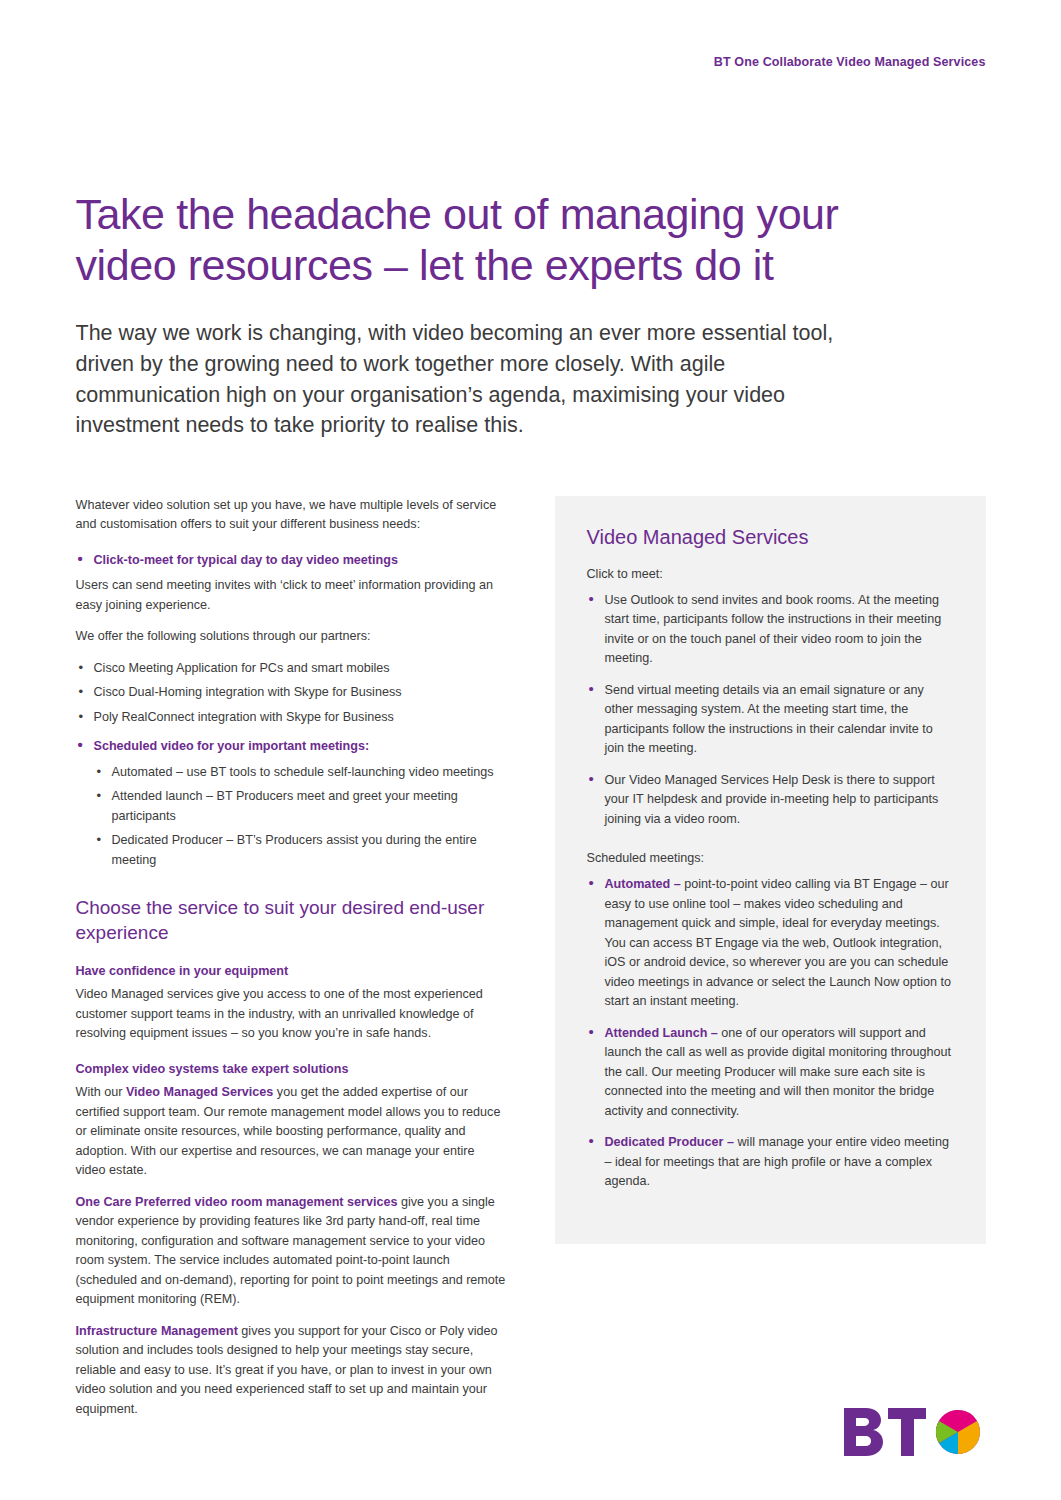BT One Collaborate Video Managed Services
Take the headache out of managing your
video resources – let the experts do it
The way we work is changing, with video becoming an ever more essential tool, driven by the growing need to work together more closely. With agile communication high on your organisation’s agenda, maximising your video investment needs to take priority to realise this.
Whatever video solution set up you have, we have multiple levels of service and customisation offers to suit your different business needs:
Click-to-meet for typical day to day video meetings
Users can send meeting invites with ‘click to meet’ information providing an easy joining experience.
We offer the following solutions through our partners:
Cisco Meeting Application for PCs and smart mobiles
Cisco Dual-Homing integration with Skype for Business
Poly RealConnect integration with Skype for Business
Scheduled video for your important meetings:
Automated – use BT tools to schedule self-launching video meetings
Attended launch – BT Producers meet and greet your meeting participants
Dedicated Producer – BT’s Producers assist you during the entire meeting
Choose the service to suit your desired end-user experience
Have confidence in your equipment
Video Managed services give you access to one of the most experienced customer support teams in the industry, with an unrivalled knowledge of resolving equipment issues – so you know you’re in safe hands.
Complex video systems take expert solutions
With our Video Managed Services you get the added expertise of our certified support team. Our remote management model allows you to reduce or eliminate onsite resources, while boosting performance, quality and adoption. With our expertise and resources, we can manage your entire video estate.
One Care Preferred video room management services give you a single vendor experience by providing features like 3rd party hand-off, real time monitoring, configuration and software management service to your video room system. The service includes automated point-to-point launch (scheduled and on-demand), reporting for point to point meetings and remote equipment monitoring (REM).
Infrastructure Management gives you support for your Cisco or Poly video solution and includes tools designed to help your meetings stay secure, reliable and easy to use. It’s great if you have, or plan to invest in your own video solution and you need experienced staff to set up and maintain your equipment.
Video Managed Services
Click to meet:
Use Outlook to send invites and book rooms. At the meeting start time, participants follow the instructions in their meeting invite or on the touch panel of their video room to join the meeting.
Send virtual meeting details via an email signature or any other messaging system. At the meeting start time, the participants follow the instructions in their calendar invite to join the meeting.
Our Video Managed Services Help Desk is there to support your IT helpdesk and provide in-meeting help to participants joining via a video room.
Scheduled meetings:
Automated – point-to-point video calling via BT Engage – our easy to use online tool – makes video scheduling and management quick and simple, ideal for everyday meetings. You can access BT Engage via the web, Outlook integration, iOS or android device, so wherever you are you can schedule video meetings in advance or select the Launch Now option to start an instant meeting.
Attended Launch – one of our operators will support and launch the call as well as provide digital monitoring throughout the call. Our meeting Producer will make sure each site is connected into the meeting and will then monitor the bridge activity and connectivity.
Dedicated Producer – will manage your entire video meeting – ideal for meetings that are high profile or have a complex agenda.